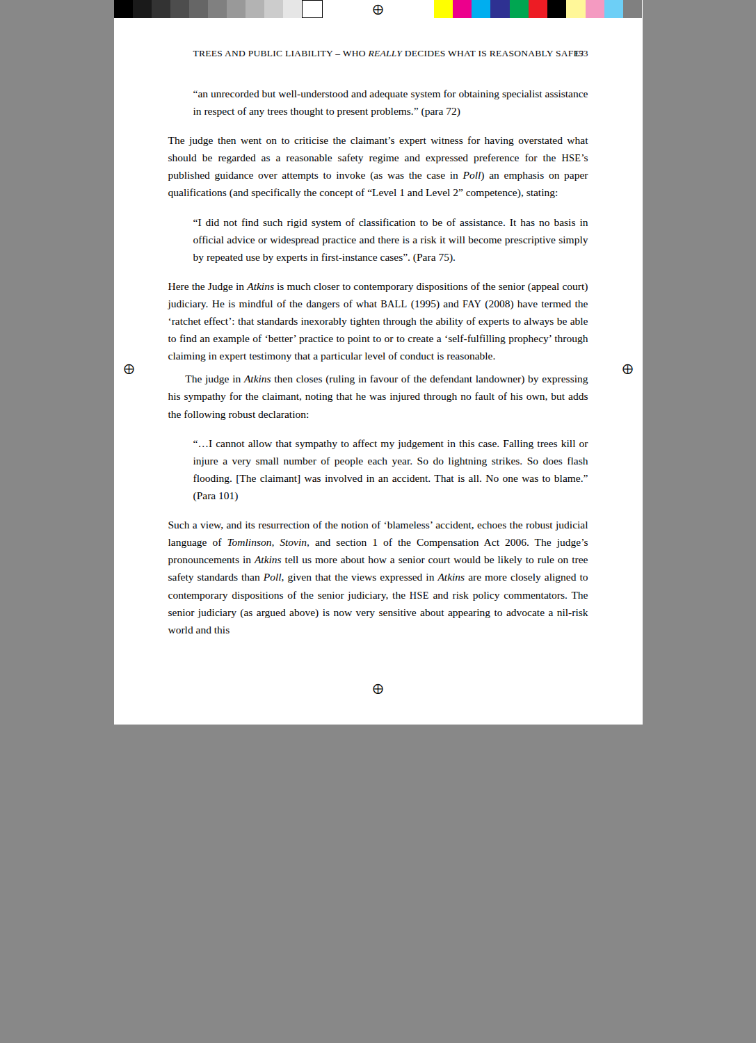⨁
⨁ ⨁
TREES AND PUBLIC LIABILITY – WHO REALLY DECIDES WHAT IS REASONABLY SAFE? 153
“an unrecorded but well-understood and adequate system for obtaining specialist assistance in respect of any trees thought to present problems.” (para 72)
The judge then went on to criticise the claimant’s expert witness for having overstated what should be regarded as a reasonable safety regime and expressed preference for the HSE’s published guidance over attempts to invoke (as was the case in Poll) an emphasis on paper qualifications (and specifically the concept of “Level 1 and Level 2” competence), stating:
“I did not find such rigid system of classification to be of assistance. It has no basis in official advice or widespread practice and there is a risk it will become prescriptive simply by repeated use by experts in first-instance cases”. (Para 75).
Here the Judge in Atkins is much closer to contemporary dispositions of the senior (appeal court) judiciary. He is mindful of the dangers of what BALL (1995) and FAY (2008) have termed the ‘ratchet effect’: that standards inexorably tighten through the ability of experts to always be able to find an example of ‘better’ practice to point to or to create a ‘self-fulfilling prophecy’ through claiming in expert testimony that a particular level of conduct is reasonable.
The judge in Atkins then closes (ruling in favour of the defendant landowner) by expressing his sympathy for the claimant, noting that he was injured through no fault of his own, but adds the following robust declaration:
“…I cannot allow that sympathy to affect my judgement in this case. Falling trees kill or injure a very small number of people each year. So do lightning strikes. So does flash flooding. [The claimant] was involved in an accident. That is all. No one was to blame.” (Para 101)
Such a view, and its resurrection of the notion of ‘blameless’ accident, echoes the robust judicial language of Tomlinson, Stovin, and section 1 of the Compensation Act 2006. The judge’s pronouncements in Atkins tell us more about how a senior court would be likely to rule on tree safety standards than Poll, given that the views expressed in Atkins are more closely aligned to contemporary dispositions of the senior judiciary, the HSE and risk policy commentators. The senior judiciary (as argued above) is now very sensitive about appearing to advocate a nil-risk world and this
⨁